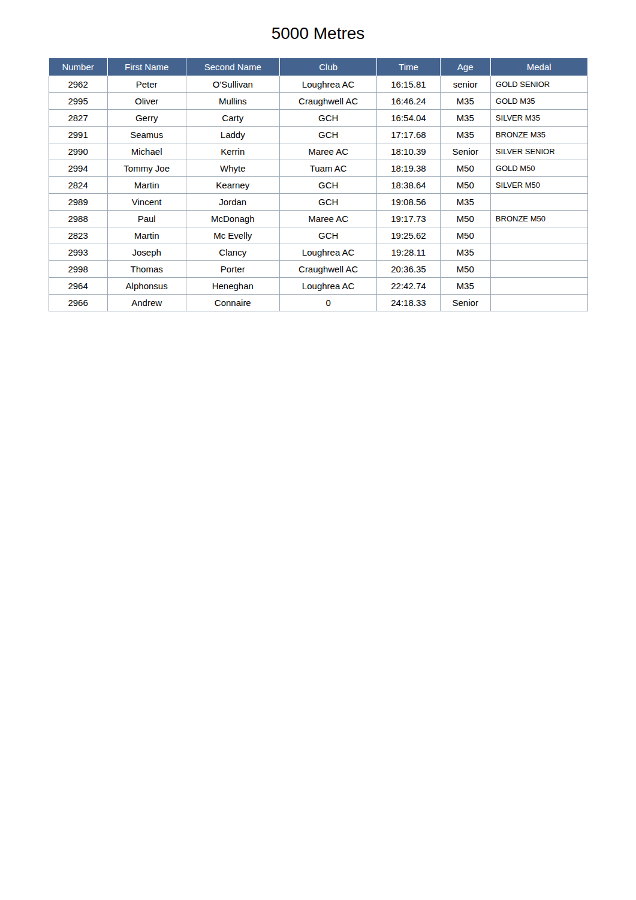5000 Metres
| Number | First Name | Second Name | Club | Time | Age | Medal |
| --- | --- | --- | --- | --- | --- | --- |
| 2962 | Peter | O'Sullivan | Loughrea AC | 16:15.81 | senior | GOLD SENIOR |
| 2995 | Oliver | Mullins | Craughwell AC | 16:46.24 | M35 | GOLD M35 |
| 2827 | Gerry | Carty | GCH | 16:54.04 | M35 | SILVER M35 |
| 2991 | Seamus | Laddy | GCH | 17:17.68 | M35 | BRONZE M35 |
| 2990 | Michael | Kerrin | Maree AC | 18:10.39 | Senior | SILVER SENIOR |
| 2994 | Tommy Joe | Whyte | Tuam AC | 18:19.38 | M50 | GOLD M50 |
| 2824 | Martin | Kearney | GCH | 18:38.64 | M50 | SILVER M50 |
| 2989 | Vincent | Jordan | GCH | 19:08.56 | M35 | |
| 2988 | Paul | McDonagh | Maree AC | 19:17.73 | M50 | BRONZE M50 |
| 2823 | Martin | Mc Evelly | GCH | 19:25.62 | M50 | |
| 2993 | Joseph | Clancy | Loughrea AC | 19:28.11 | M35 | |
| 2998 | Thomas | Porter | Craughwell AC | 20:36.35 | M50 | |
| 2964 | Alphonsus | Heneghan | Loughrea AC | 22:42.74 | M35 | |
| 2966 | Andrew | Connaire | 0 | 24:18.33 | Senior | |